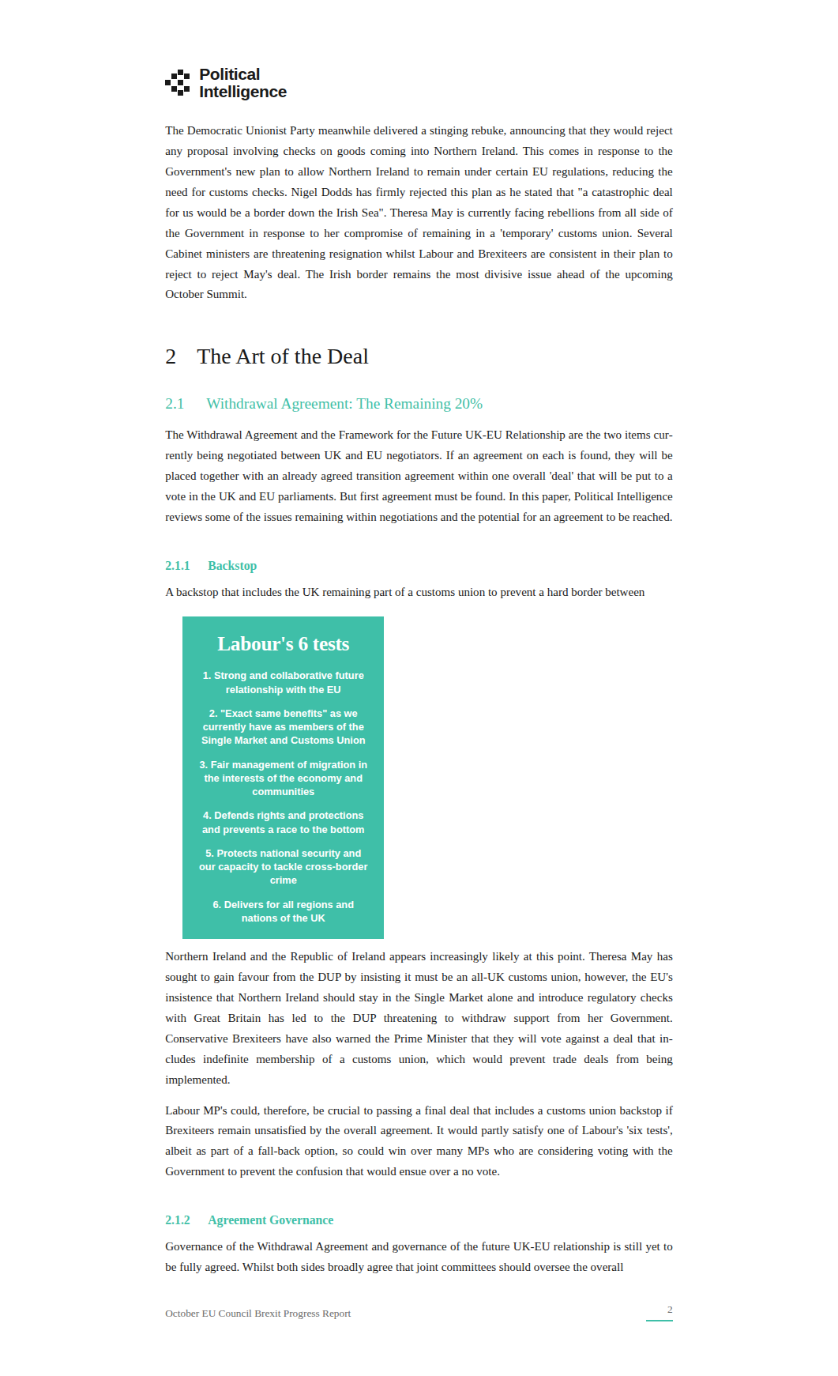Political
Intelligence
The Democratic Unionist Party meanwhile delivered a stinging rebuke, announcing that they would reject any proposal involving checks on goods coming into Northern Ireland. This comes in response to the Government's new plan to allow Northern Ireland to remain under certain EU regulations, reducing the need for customs checks. Nigel Dodds has firmly rejected this plan as he stated that "a catastrophic deal for us would be a border down the Irish Sea". Theresa May is currently facing rebellions from all side of the Government in response to her compromise of remaining in a 'temporary' customs union. Several Cabinet ministers are threatening resignation whilst Labour and Brexiteers are consistent in their plan to reject to reject May's deal. The Irish border remains the most divisive issue ahead of the upcoming October Summit.
2 The Art of the Deal
2.1 Withdrawal Agreement: The Remaining 20%
The Withdrawal Agreement and the Framework for the Future UK-EU Relationship are the two items currently being negotiated between UK and EU negotiators. If an agreement on each is found, they will be placed together with an already agreed transition agreement within one overall 'deal' that will be put to a vote in the UK and EU parliaments. But first agreement must be found. In this paper, Political Intelligence reviews some of the issues remaining within negotiations and the potential for an agreement to be reached.
2.1.1 Backstop
A backstop that includes the UK remaining part of a customs union to prevent a hard border between
Labour's 6 tests
Strong and collaborative future relationship with the EU
"Exact same benefits" as we currently have as members of the Single Market and Customs Union
Fair management of migration in the interests of the economy and communities
Defends rights and protections and prevents a race to the bottom
Protects national security and our capacity to tackle cross-border crime
Delivers for all regions and nations of the UK
Northern Ireland and the Republic of Ireland appears increasingly likely at this point. Theresa May has sought to gain favour from the DUP by insisting it must be an all-UK customs union, however, the EU's insistence that Northern Ireland should stay in the Single Market alone and introduce regulatory checks with Great Britain has led to the DUP threatening to withdraw support from her Government. Conservative Brexiteers have also warned the Prime Minister that they will vote against a deal that includes indefinite membership of a customs union, which would prevent trade deals from being implemented.
Labour MP's could, therefore, be crucial to passing a final deal that includes a customs union backstop if Brexiteers remain unsatisfied by the overall agreement. It would partly satisfy one of Labour's 'six tests', albeit as part of a fall-back option, so could win over many MPs who are considering voting with the Government to prevent the confusion that would ensue over a no vote.
2.1.2 Agreement Governance
Governance of the Withdrawal Agreement and governance of the future UK-EU relationship is still yet to be fully agreed. Whilst both sides broadly agree that joint committees should oversee the overall
October EU Council Brexit Progress Report
2